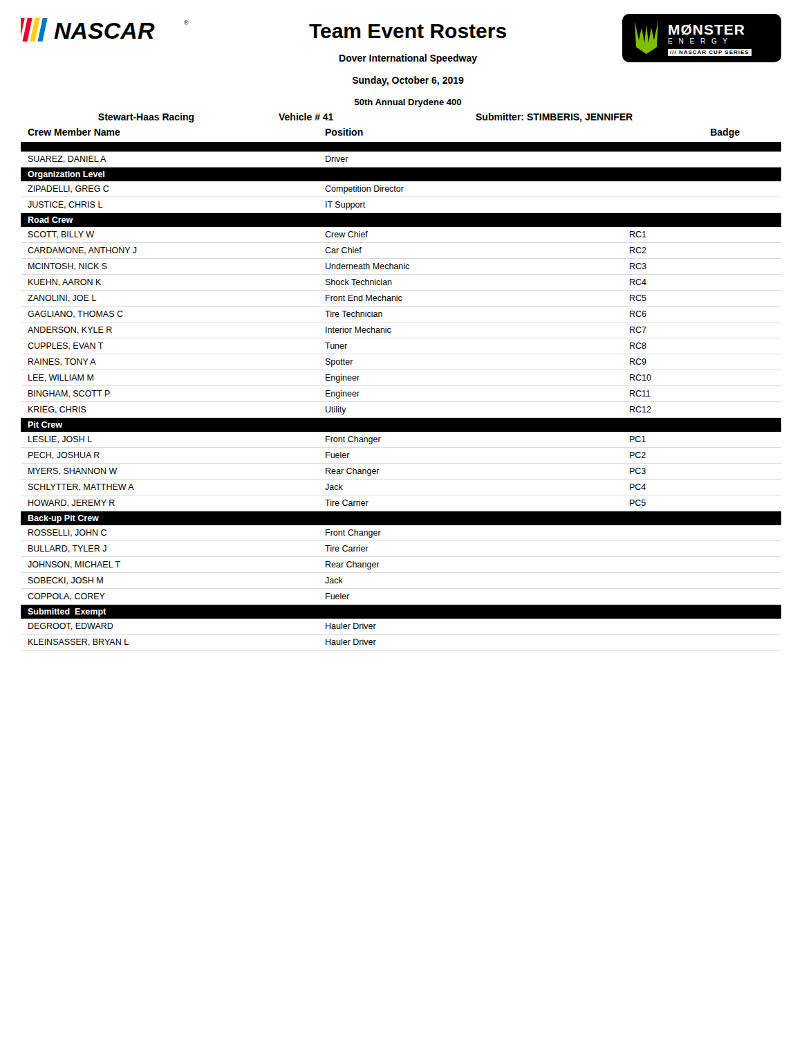NASCAR ®
Team Event Rosters
Dover International Speedway
Sunday, October 6, 2019
50th Annual Drydene 400
MØNSTER
E N E R G Y
/// NASCAR CUP SERIES
Stewart-Haas Racing
Vehicle # 41
Submitter: STIMBERIS, JENNIFER
| Crew Member Name | Position | Badge |
| --- | --- | --- |
| SUAREZ, DANIEL A | Driver | |
| Organization Level |
| ZIPADELLI, GREG C | Competition Director | |
| JUSTICE, CHRIS L | IT Support | |
| Road Crew |
| SCOTT, BILLY W | Crew Chief | RC1 |
| CARDAMONE, ANTHONY J | Car Chief | RC2 |
| MCINTOSH, NICK S | Underneath Mechanic | RC3 |
| KUEHN, AARON K | Shock Technician | RC4 |
| ZANOLINI, JOE L | Front End Mechanic | RC5 |
| GAGLIANO, THOMAS C | Tire Technician | RC6 |
| ANDERSON, KYLE R | Interior Mechanic | RC7 |
| CUPPLES, EVAN T | Tuner | RC8 |
| RAINES, TONY A | Spotter | RC9 |
| LEE, WILLIAM M | Engineer | RC10 |
| BINGHAM, SCOTT P | Engineer | RC11 |
| KRIEG, CHRIS | Utility | RC12 |
| Pit Crew |
| LESLIE, JOSH L | Front Changer | PC1 |
| PECH, JOSHUA R | Fueler | PC2 |
| MYERS, SHANNON W | Rear Changer | PC3 |
| SCHLYTTER, MATTHEW A | Jack | PC4 |
| HOWARD, JEREMY R | Tire Carrier | PC5 |
| Back-up Pit Crew |
| ROSSELLI, JOHN C | Front Changer | |
| BULLARD, TYLER J | Tire Carrier | |
| JOHNSON, MICHAEL T | Rear Changer | |
| SOBECKI, JOSH M | Jack | |
| COPPOLA, COREY | Fueler | |
| Submitted Exempt |
| DEGROOT, EDWARD | Hauler Driver | |
| KLEINSASSER, BRYAN L | Hauler Driver | |